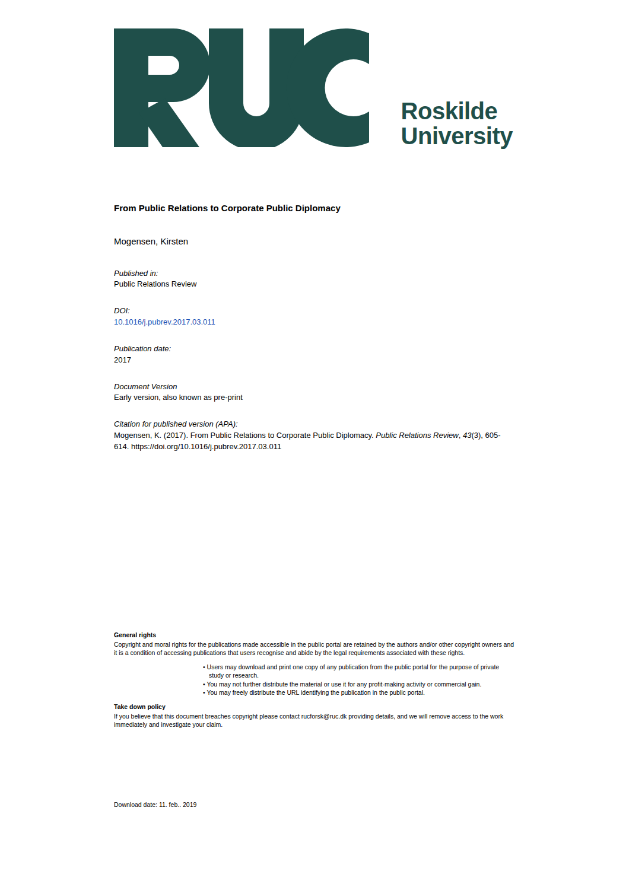Roskilde University
From Public Relations to Corporate Public Diplomacy
Mogensen, Kirsten
Published in: Public Relations Review
DOI: 10.1016/j.pubrev.2017.03.011
Publication date: 2017
Document Version Early version, also known as pre-print
Citation for published version (APA): Mogensen, K. (2017). From Public Relations to Corporate Public Diplomacy. Public Relations Review, 43(3), 605-614. https://doi.org/10.1016/j.pubrev.2017.03.011
General rights
Copyright and moral rights for the publications made accessible in the public portal are retained by the authors and/or other copyright owners and it is a condition of accessing publications that users recognise and abide by the legal requirements associated with these rights.
Users may download and print one copy of any publication from the public portal for the purpose of private study or research.
You may not further distribute the material or use it for any profit-making activity or commercial gain.
You may freely distribute the URL identifying the publication in the public portal.
Take down policy
If you believe that this document breaches copyright please contact rucforsk@ruc.dk providing details, and we will remove access to the work immediately and investigate your claim.
Download date: 11. feb.. 2019